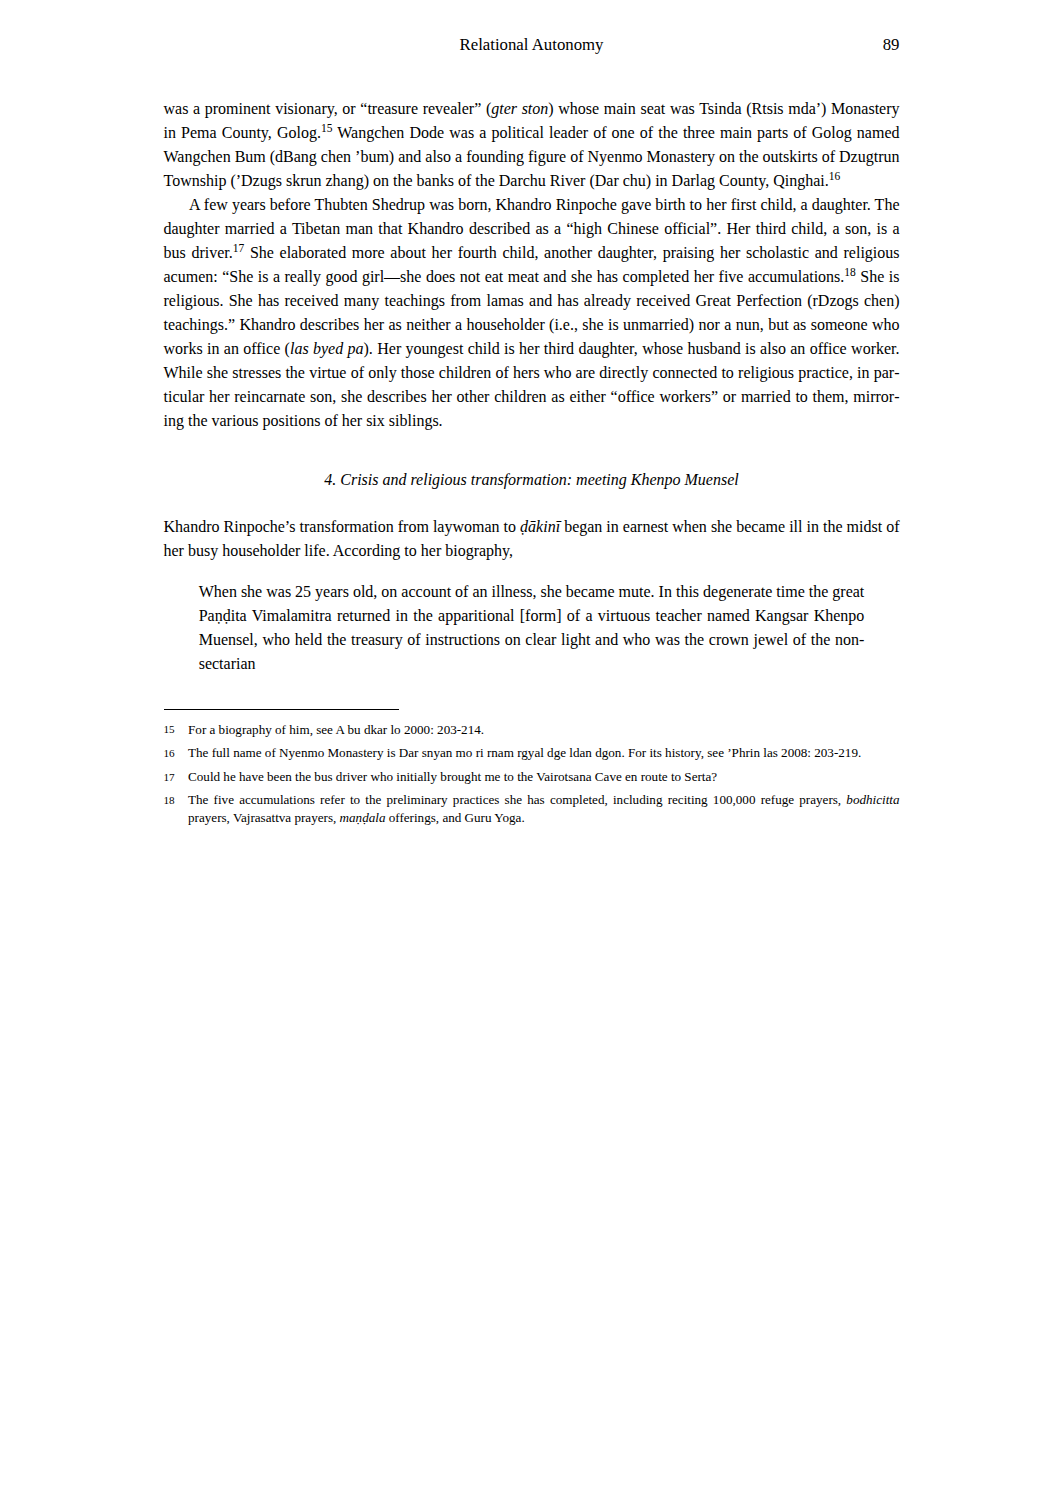Relational Autonomy 89
was a prominent visionary, or “treasure revealer” (gter ston) whose main seat was Tsinda (Rtsis mda’) Monastery in Pema County, Golog.15 Wangchen Dode was a political leader of one of the three main parts of Golog named Wangchen Bum (dBang chen ’bum) and also a founding figure of Nyenmo Monastery on the outskirts of Dzugtrun Township (’Dzugs skrun zhang) on the banks of the Darchu River (Dar chu) in Darlag County, Qinghai.16
A few years before Thubten Shedrup was born, Khandro Rinpoche gave birth to her first child, a daughter. The daughter married a Tibetan man that Khandro described as a “high Chinese official”. Her third child, a son, is a bus driver.17 She elaborated more about her fourth child, another daughter, praising her scholastic and religious acumen: “She is a really good girl—she does not eat meat and she has completed her five accumulations.18 She is religious. She has received many teachings from lamas and has already received Great Perfection (rDzogs chen) teachings.” Khandro describes her as neither a householder (i.e., she is unmarried) nor a nun, but as someone who works in an office (las byed pa). Her youngest child is her third daughter, whose husband is also an office worker. While she stresses the virtue of only those children of hers who are directly connected to religious practice, in particular her reincarnate son, she describes her other children as either “office workers” or married to them, mirroring the various positions of her six siblings.
4. Crisis and religious transformation: meeting Khenpo Muensel
Khandro Rinpoche’s transformation from laywoman to ḍākinī began in earnest when she became ill in the midst of her busy householder life. According to her biography,
When she was 25 years old, on account of an illness, she became mute. In this degenerate time the great Paṇḍita Vimalamitra returned in the apparitional [form] of a virtuous teacher named Kangsar Khenpo Muensel, who held the treasury of instructions on clear light and who was the crown jewel of the non-sectarian
15 For a biography of him, see A bu dkar lo 2000: 203-214.
16 The full name of Nyenmo Monastery is Dar snyan mo ri rnam rgyal dge ldan dgon. For its history, see ’Phrin las 2008: 203-219.
17 Could he have been the bus driver who initially brought me to the Vairotsana Cave en route to Serta?
18 The five accumulations refer to the preliminary practices she has completed, including reciting 100,000 refuge prayers, bodhicitta prayers, Vajrasattva prayers, maṇḍala offerings, and Guru Yoga.